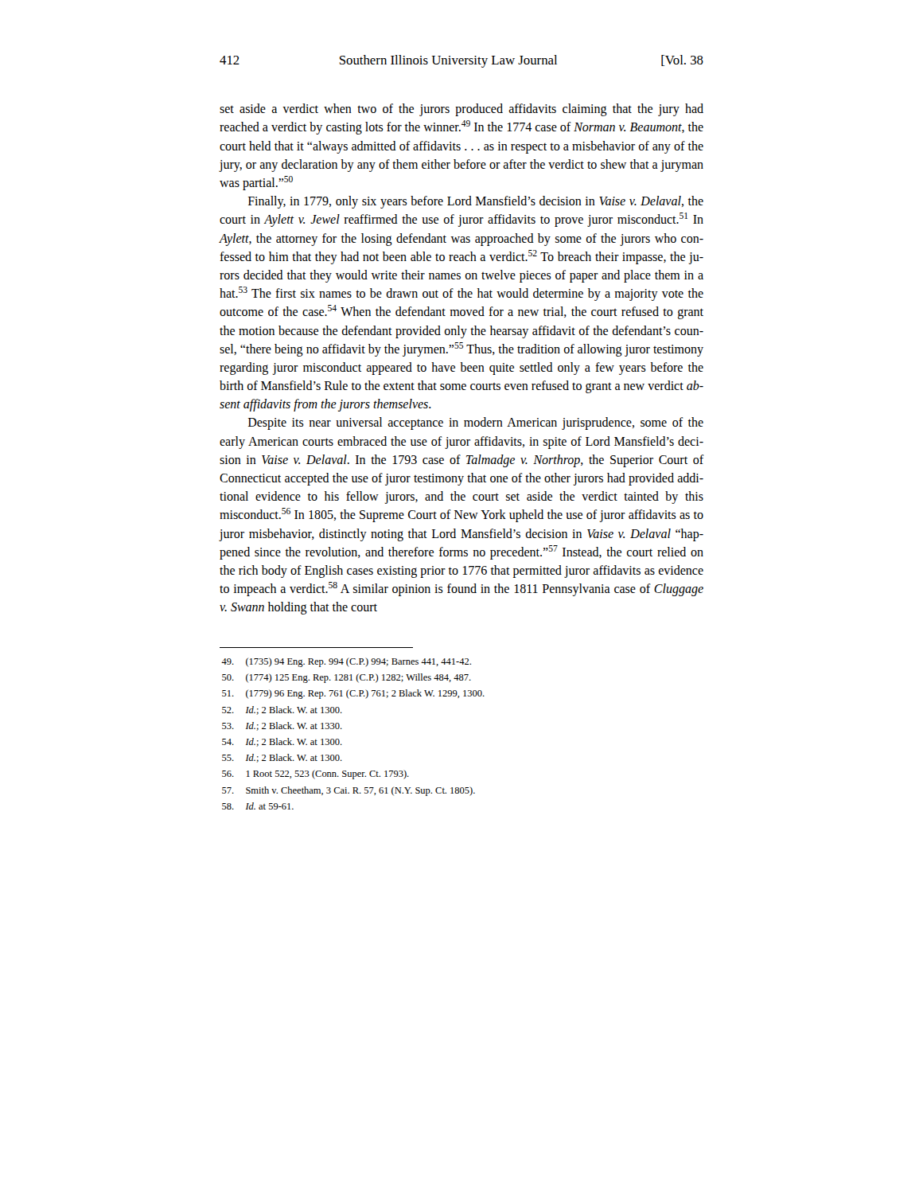412 Southern Illinois University Law Journal [Vol. 38
set aside a verdict when two of the jurors produced affidavits claiming that the jury had reached a verdict by casting lots for the winner.49 In the 1774 case of Norman v. Beaumont, the court held that it “always admitted of affidavits . . . as in respect to a misbehavior of any of the jury, or any declaration by any of them either before or after the verdict to shew that a juryman was partial.”50
Finally, in 1779, only six years before Lord Mansfield’s decision in Vaise v. Delaval, the court in Aylett v. Jewel reaffirmed the use of juror affidavits to prove juror misconduct.51 In Aylett, the attorney for the losing defendant was approached by some of the jurors who confessed to him that they had not been able to reach a verdict.52 To breach their impasse, the jurors decided that they would write their names on twelve pieces of paper and place them in a hat.53 The first six names to be drawn out of the hat would determine by a majority vote the outcome of the case.54 When the defendant moved for a new trial, the court refused to grant the motion because the defendant provided only the hearsay affidavit of the defendant’s counsel, “there being no affidavit by the jurymen.”55 Thus, the tradition of allowing juror testimony regarding juror misconduct appeared to have been quite settled only a few years before the birth of Mansfield’s Rule to the extent that some courts even refused to grant a new verdict absent affidavits from the jurors themselves.
Despite its near universal acceptance in modern American jurisprudence, some of the early American courts embraced the use of juror affidavits, in spite of Lord Mansfield’s decision in Vaise v. Delaval. In the 1793 case of Talmadge v. Northrop, the Superior Court of Connecticut accepted the use of juror testimony that one of the other jurors had provided additional evidence to his fellow jurors, and the court set aside the verdict tainted by this misconduct.56 In 1805, the Supreme Court of New York upheld the use of juror affidavits as to juror misbehavior, distinctly noting that Lord Mansfield’s decision in Vaise v. Delaval “happened since the revolution, and therefore forms no precedent.”57 Instead, the court relied on the rich body of English cases existing prior to 1776 that permitted juror affidavits as evidence to impeach a verdict.58 A similar opinion is found in the 1811 Pennsylvania case of Cluggage v. Swann holding that the court
49.(1735) 94 Eng. Rep. 994 (C.P.) 994; Barnes 441, 441-42.
50.(1774) 125 Eng. Rep. 1281 (C.P.) 1282; Willes 484, 487.
51.(1779) 96 Eng. Rep. 761 (C.P.) 761; 2 Black W. 1299, 1300.
52. Id.; 2 Black. W. at 1300.
53. Id.; 2 Black. W. at 1330.
54. Id.; 2 Black. W. at 1300.
55. Id.; 2 Black. W. at 1300.
56. 1 Root 522, 523 (Conn. Super. Ct. 1793).
57. Smith v. Cheetham, 3 Cai. R. 57, 61 (N.Y. Sup. Ct. 1805).
58. Id. at 59-61.